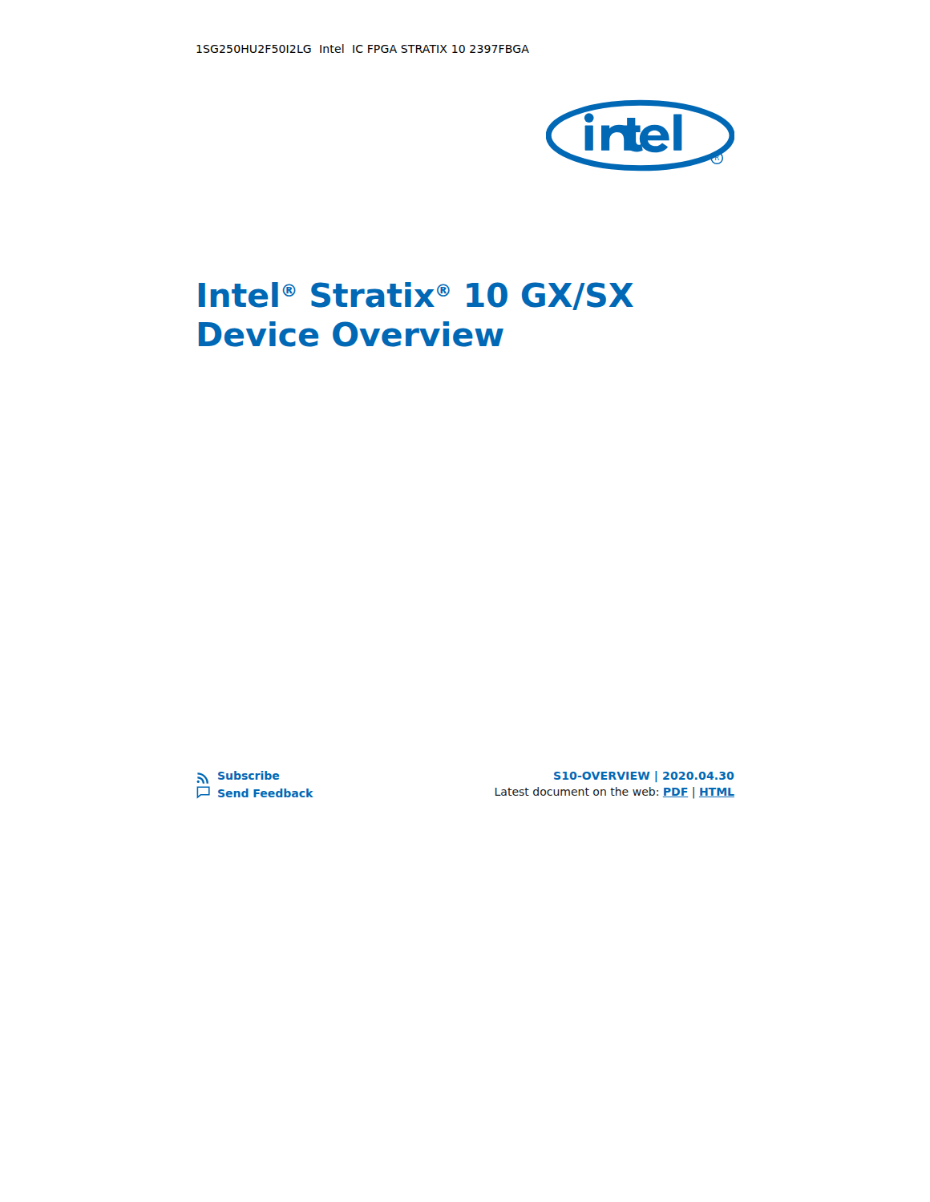1SG250HU2F50I2LG Intel IC FPGA STRATIX 10 2397FBGA
R
Intel® Stratix® 10 GX/SX Device Overview
Subscribe
Send Feedback
S10-OVERVIEW | 2020.04.30
Latest document on the web: PDF | HTML